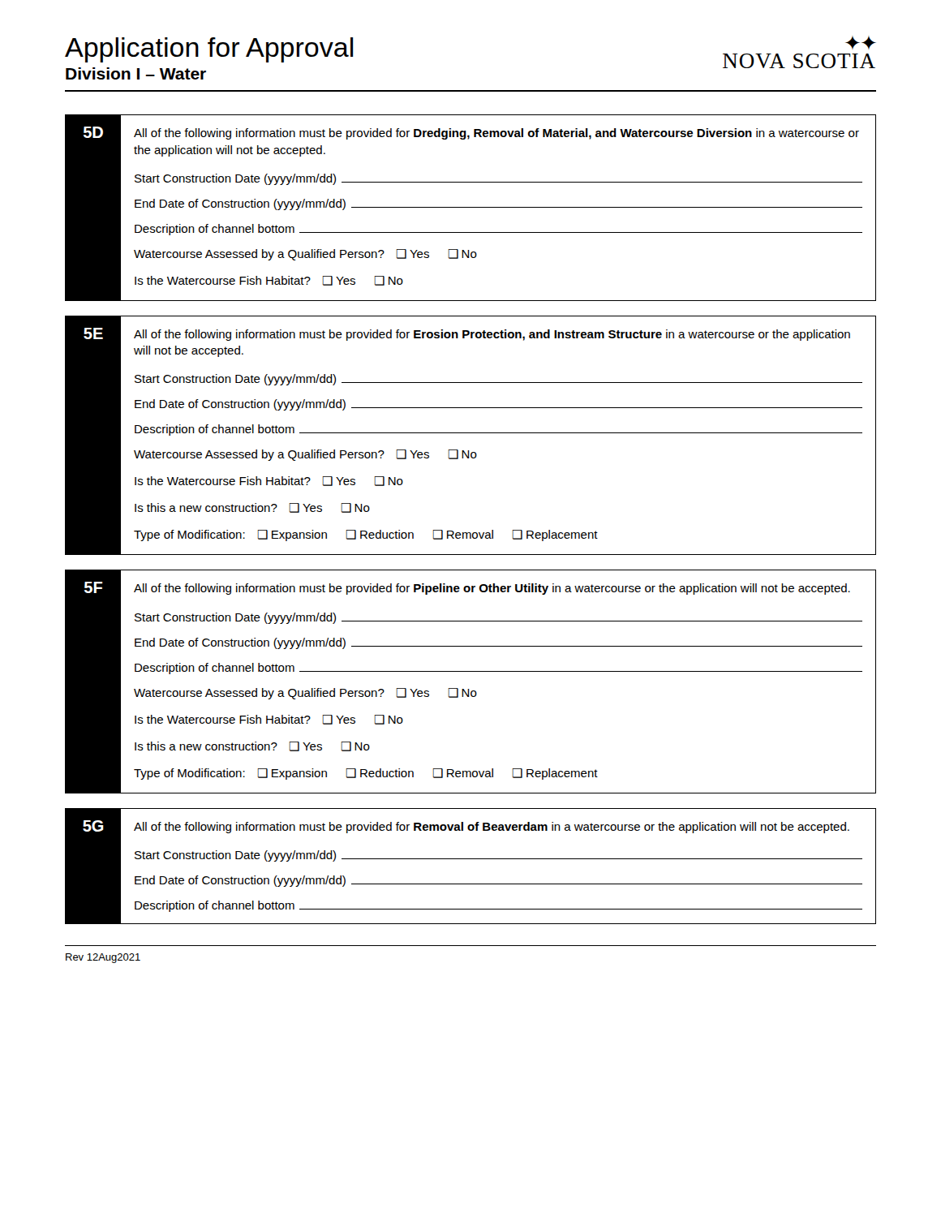Application for Approval
Division I – Water
✦✦ NOVA SCOTIA
5D
All of the following information must be provided for Dredging, Removal of Material, and Watercourse Diversion in a watercourse or the application will not be accepted.
Start Construction Date (yyyy/mm/dd)
End Date of Construction (yyyy/mm/dd)
Description of channel bottom
Watercourse Assessed by a Qualified Person? ❑Yes ❑No
Is the Watercourse Fish Habitat? ❑Yes ❑No
5E
All of the following information must be provided for Erosion Protection, and Instream Structure in a watercourse or the application will not be accepted.
Start Construction Date (yyyy/mm/dd)
End Date of Construction (yyyy/mm/dd)
Description of channel bottom
Watercourse Assessed by a Qualified Person? ❑Yes ❑No
Is the Watercourse Fish Habitat? ❑Yes ❑No
Is this a new construction? ❑Yes ❑No
Type of Modification: ❑Expansion ❑Reduction ❑Removal ❑Replacement
5F
All of the following information must be provided for Pipeline or Other Utility in a watercourse or the application will not be accepted.
Start Construction Date (yyyy/mm/dd)
End Date of Construction (yyyy/mm/dd)
Description of channel bottom
Watercourse Assessed by a Qualified Person? ❑Yes ❑No
Is the Watercourse Fish Habitat? ❑Yes ❑No
Is this a new construction? ❑Yes ❑No
Type of Modification: ❑Expansion ❑Reduction ❑Removal ❑Replacement
5G
All of the following information must be provided for Removal of Beaverdam in a watercourse or the application will not be accepted.
Start Construction Date (yyyy/mm/dd)
End Date of Construction (yyyy/mm/dd)
Description of channel bottom
Rev 12Aug2021